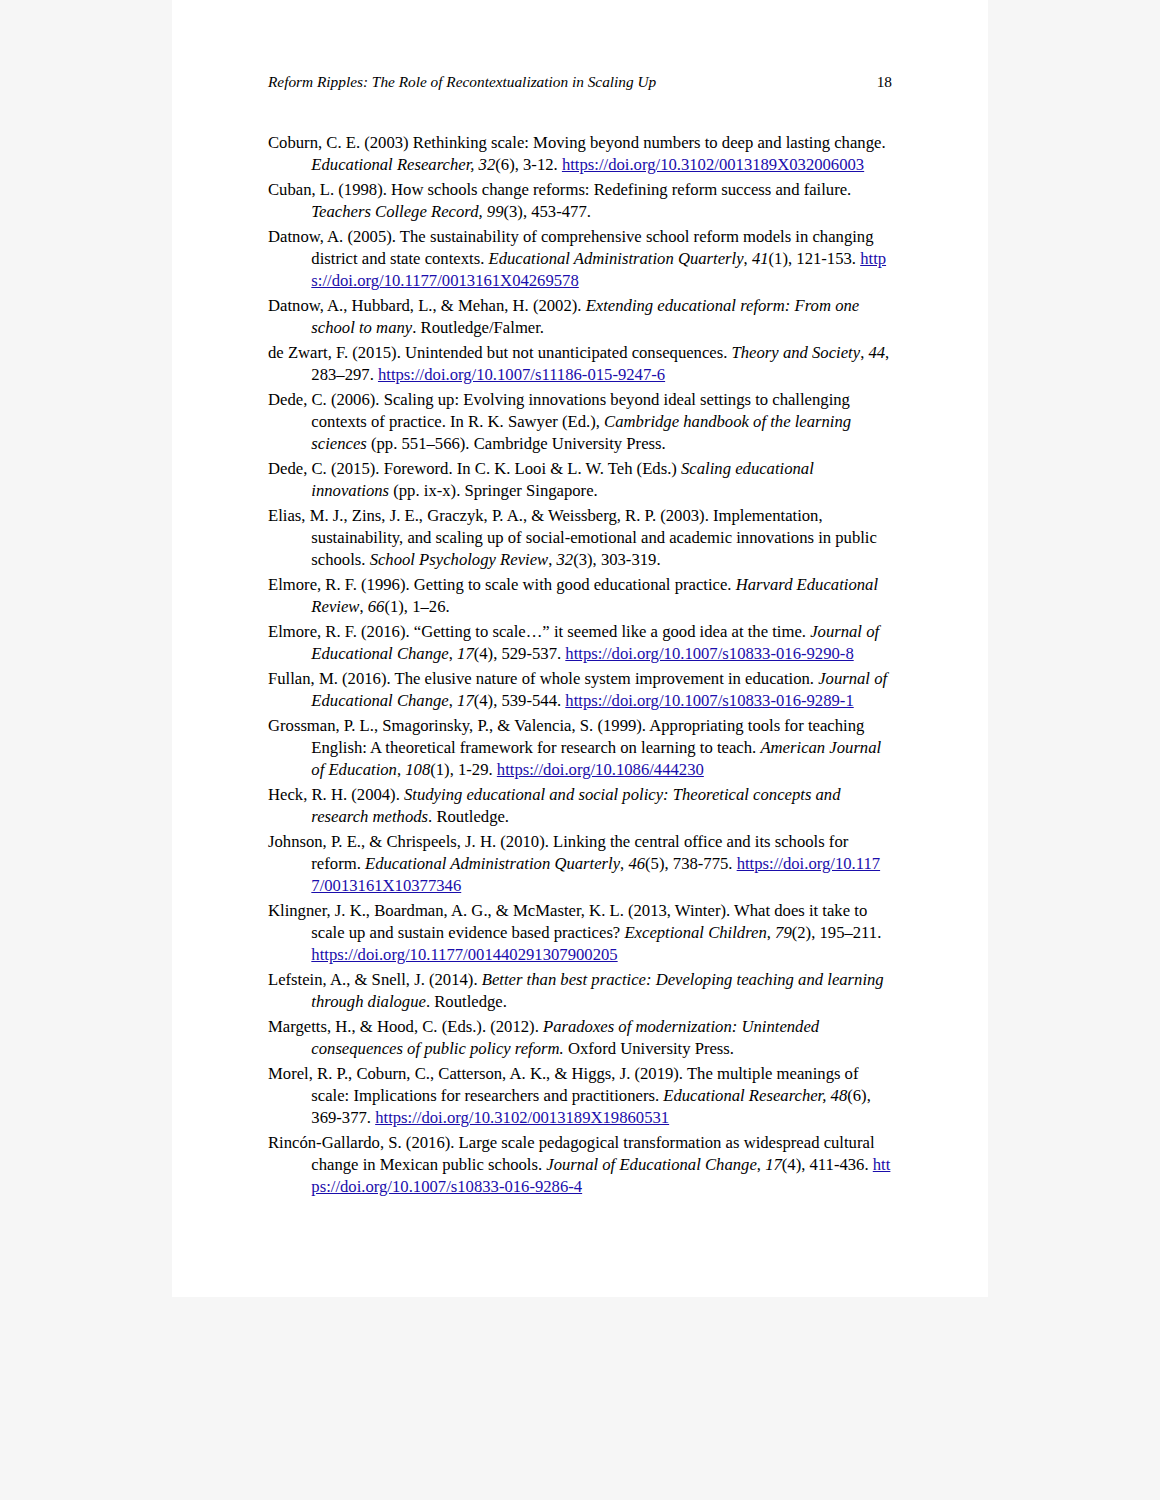Reform Ripples: The Role of Recontextualization in Scaling Up 18
Coburn, C. E. (2003) Rethinking scale: Moving beyond numbers to deep and lasting change. Educational Researcher, 32(6), 3-12. https://doi.org/10.3102/0013189X032006003
Cuban, L. (1998). How schools change reforms: Redefining reform success and failure. Teachers College Record, 99(3), 453-477.
Datnow, A. (2005). The sustainability of comprehensive school reform models in changing district and state contexts. Educational Administration Quarterly, 41(1), 121-153. https://doi.org/10.1177/0013161X04269578
Datnow, A., Hubbard, L., & Mehan, H. (2002). Extending educational reform: From one school to many. Routledge/Falmer.
de Zwart, F. (2015). Unintended but not unanticipated consequences. Theory and Society, 44, 283–297. https://doi.org/10.1007/s11186-015-9247-6
Dede, C. (2006). Scaling up: Evolving innovations beyond ideal settings to challenging contexts of practice. In R. K. Sawyer (Ed.), Cambridge handbook of the learning sciences (pp. 551–566). Cambridge University Press.
Dede, C. (2015). Foreword. In C. K. Looi & L. W. Teh (Eds.) Scaling educational innovations (pp. ix-x). Springer Singapore.
Elias, M. J., Zins, J. E., Graczyk, P. A., & Weissberg, R. P. (2003). Implementation, sustainability, and scaling up of social-emotional and academic innovations in public schools. School Psychology Review, 32(3), 303-319.
Elmore, R. F. (1996). Getting to scale with good educational practice. Harvard Educational Review, 66(1), 1–26.
Elmore, R. F. (2016). “Getting to scale…” it seemed like a good idea at the time. Journal of Educational Change, 17(4), 529-537. https://doi.org/10.1007/s10833-016-9290-8
Fullan, M. (2016). The elusive nature of whole system improvement in education. Journal of Educational Change, 17(4), 539-544. https://doi.org/10.1007/s10833-016-9289-1
Grossman, P. L., Smagorinsky, P., & Valencia, S. (1999). Appropriating tools for teaching English: A theoretical framework for research on learning to teach. American Journal of Education, 108(1), 1-29. https://doi.org/10.1086/444230
Heck, R. H. (2004). Studying educational and social policy: Theoretical concepts and research methods. Routledge.
Johnson, P. E., & Chrispeels, J. H. (2010). Linking the central office and its schools for reform. Educational Administration Quarterly, 46(5), 738-775. https://doi.org/10.1177/0013161X10377346
Klingner, J. K., Boardman, A. G., & McMaster, K. L. (2013, Winter). What does it take to scale up and sustain evidence based practices? Exceptional Children, 79(2), 195–211. https://doi.org/10.1177/001440291307900205
Lefstein, A., & Snell, J. (2014). Better than best practice: Developing teaching and learning through dialogue. Routledge.
Margetts, H., & Hood, C. (Eds.). (2012). Paradoxes of modernization: Unintended consequences of public policy reform. Oxford University Press.
Morel, R. P., Coburn, C., Catterson, A. K., & Higgs, J. (2019). The multiple meanings of scale: Implications for researchers and practitioners. Educational Researcher, 48(6), 369-377. https://doi.org/10.3102/0013189X19860531
Rincón-Gallardo, S. (2016). Large scale pedagogical transformation as widespread cultural change in Mexican public schools. Journal of Educational Change, 17(4), 411-436. https://doi.org/10.1007/s10833-016-9286-4